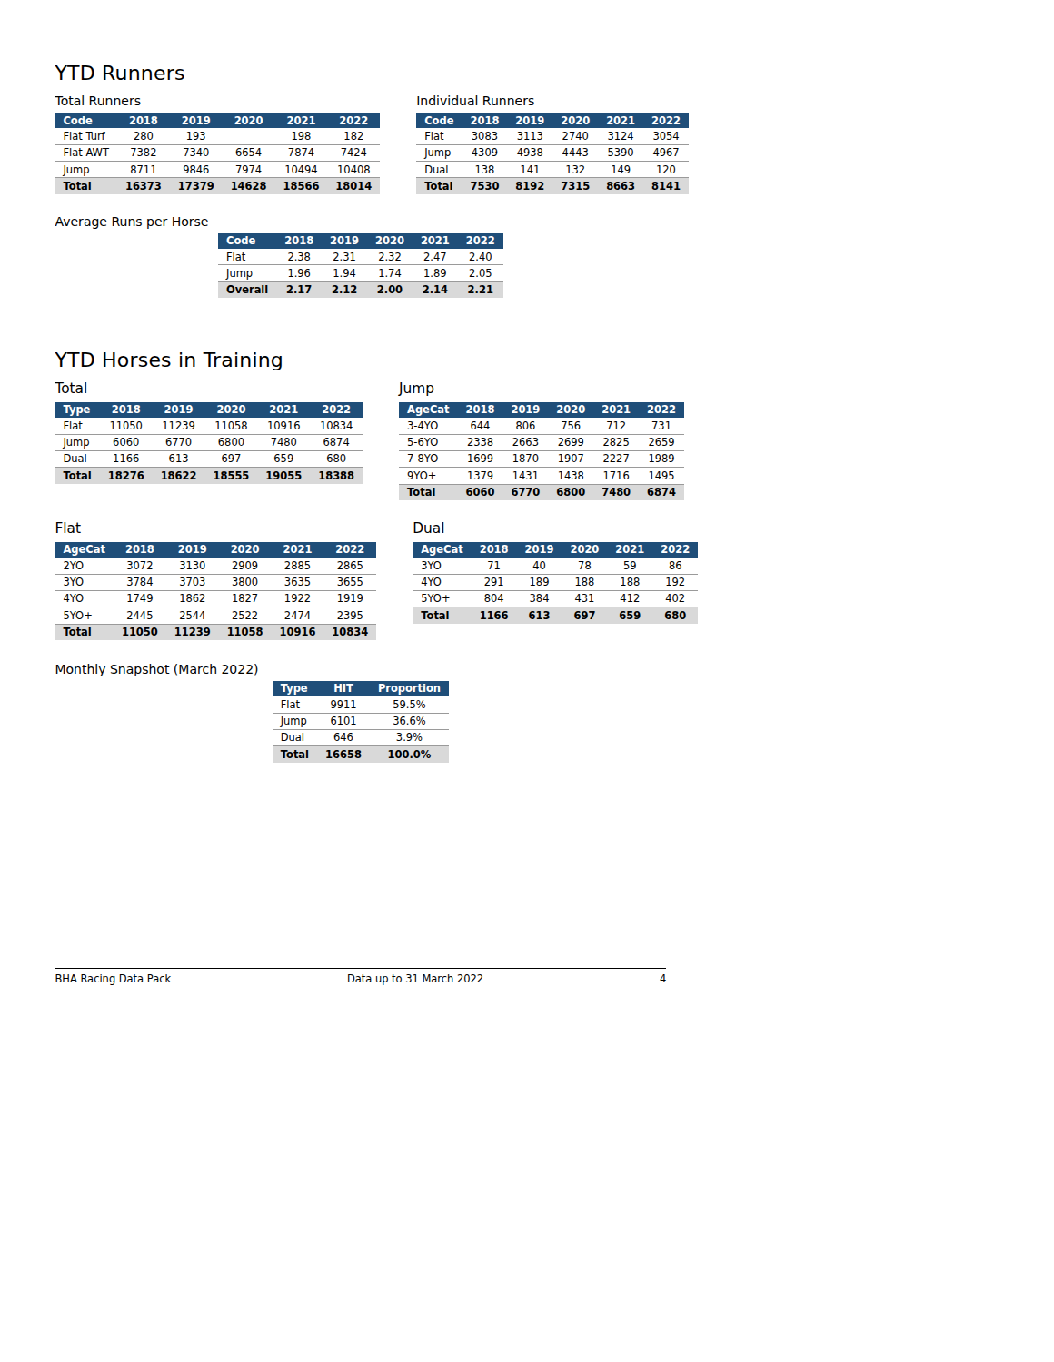YTD Runners
Total Runners
| Code | 2018 | 2019 | 2020 | 2021 | 2022 |
| --- | --- | --- | --- | --- | --- |
| Flat Turf | 280 | 193 | | 198 | 182 |
| Flat AWT | 7382 | 7340 | 6654 | 7874 | 7424 |
| Jump | 8711 | 9846 | 7974 | 10494 | 10408 |
| Total | 16373 | 17379 | 14628 | 18566 | 18014 |
Individual Runners
| Code | 2018 | 2019 | 2020 | 2021 | 2022 |
| --- | --- | --- | --- | --- | --- |
| Flat | 3083 | 3113 | 2740 | 3124 | 3054 |
| Jump | 4309 | 4938 | 4443 | 5390 | 4967 |
| Dual | 138 | 141 | 132 | 149 | 120 |
| Total | 7530 | 8192 | 7315 | 8663 | 8141 |
Average Runs per Horse
| Code | 2018 | 2019 | 2020 | 2021 | 2022 |
| --- | --- | --- | --- | --- | --- |
| Flat | 2.38 | 2.31 | 2.32 | 2.47 | 2.40 |
| Jump | 1.96 | 1.94 | 1.74 | 1.89 | 2.05 |
| Overall | 2.17 | 2.12 | 2.00 | 2.14 | 2.21 |
YTD Horses in Training
Total
| Type | 2018 | 2019 | 2020 | 2021 | 2022 |
| --- | --- | --- | --- | --- | --- |
| Flat | 11050 | 11239 | 11058 | 10916 | 10834 |
| Jump | 6060 | 6770 | 6800 | 7480 | 6874 |
| Dual | 1166 | 613 | 697 | 659 | 680 |
| Total | 18276 | 18622 | 18555 | 19055 | 18388 |
Jump
| AgeCat | 2018 | 2019 | 2020 | 2021 | 2022 |
| --- | --- | --- | --- | --- | --- |
| 3-4YO | 644 | 806 | 756 | 712 | 731 |
| 5-6YO | 2338 | 2663 | 2699 | 2825 | 2659 |
| 7-8YO | 1699 | 1870 | 1907 | 2227 | 1989 |
| 9YO+ | 1379 | 1431 | 1438 | 1716 | 1495 |
| Total | 6060 | 6770 | 6800 | 7480 | 6874 |
Flat
| AgeCat | 2018 | 2019 | 2020 | 2021 | 2022 |
| --- | --- | --- | --- | --- | --- |
| 2YO | 3072 | 3130 | 2909 | 2885 | 2865 |
| 3YO | 3784 | 3703 | 3800 | 3635 | 3655 |
| 4YO | 1749 | 1862 | 1827 | 1922 | 1919 |
| 5YO+ | 2445 | 2544 | 2522 | 2474 | 2395 |
| Total | 11050 | 11239 | 11058 | 10916 | 10834 |
Dual
| AgeCat | 2018 | 2019 | 2020 | 2021 | 2022 |
| --- | --- | --- | --- | --- | --- |
| 3YO | 71 | 40 | 78 | 59 | 86 |
| 4YO | 291 | 189 | 188 | 188 | 192 |
| 5YO+ | 804 | 384 | 431 | 412 | 402 |
| Total | 1166 | 613 | 697 | 659 | 680 |
Monthly Snapshot (March 2022)
| Type | HIT | Proportion |
| --- | --- | --- |
| Flat | 9911 | 59.5% |
| Jump | 6101 | 36.6% |
| Dual | 646 | 3.9% |
| Total | 16658 | 100.0% |
BHA Racing Data Pack
Data up to 31 March 2022
4